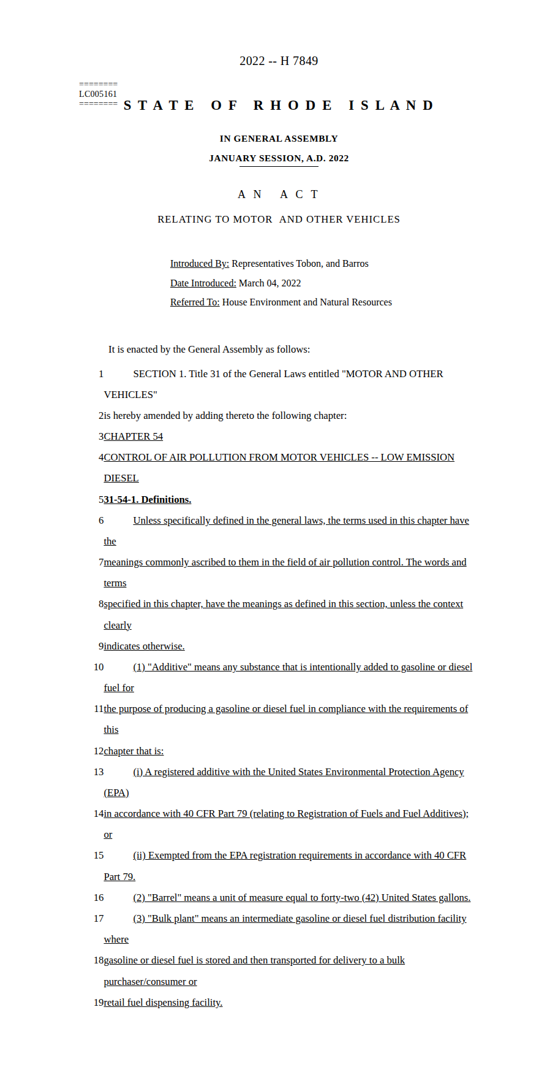2022 -- H 7849
========
LC005161
========
S T A T E O F R H O D E I S L A N D
IN GENERAL ASSEMBLY
JANUARY SESSION, A.D. 2022
A N A C T
RELATING TO MOTOR AND OTHER VEHICLES
Introduced By: Representatives Tobon, and Barros
Date Introduced: March 04, 2022
Referred To: House Environment and Natural Resources
It is enacted by the General Assembly as follows:
| 1 | SECTION 1. Title 31 of the General Laws entitled "MOTOR AND OTHER VEHICLES" |
| 2 | is hereby amended by adding thereto the following chapter: |
| 3 | CHAPTER 54 |
| 4 | CONTROL OF AIR POLLUTION FROM MOTOR VEHICLES -- LOW EMISSION DIESEL |
| 5 | 31-54-1. Definitions. |
| 6 | Unless specifically defined in the general laws, the terms used in this chapter have the |
| 7 | meanings commonly ascribed to them in the field of air pollution control. The words and terms |
| 8 | specified in this chapter, have the meanings as defined in this section, unless the context clearly |
| 9 | indicates otherwise. |
| 10 | (1) "Additive" means any substance that is intentionally added to gasoline or diesel fuel for |
| 11 | the purpose of producing a gasoline or diesel fuel in compliance with the requirements of this |
| 12 | chapter that is: |
| 13 | (i) A registered additive with the United States Environmental Protection Agency (EPA) |
| 14 | in accordance with 40 CFR Part 79 (relating to Registration of Fuels and Fuel Additives); or |
| 15 | (ii) Exempted from the EPA registration requirements in accordance with 40 CFR Part 79. |
| 16 | (2) "Barrel" means a unit of measure equal to forty-two (42) United States gallons. |
| 17 | (3) "Bulk plant" means an intermediate gasoline or diesel fuel distribution facility where |
| 18 | gasoline or diesel fuel is stored and then transported for delivery to a bulk purchaser/consumer or |
| 19 | retail fuel dispensing facility. |